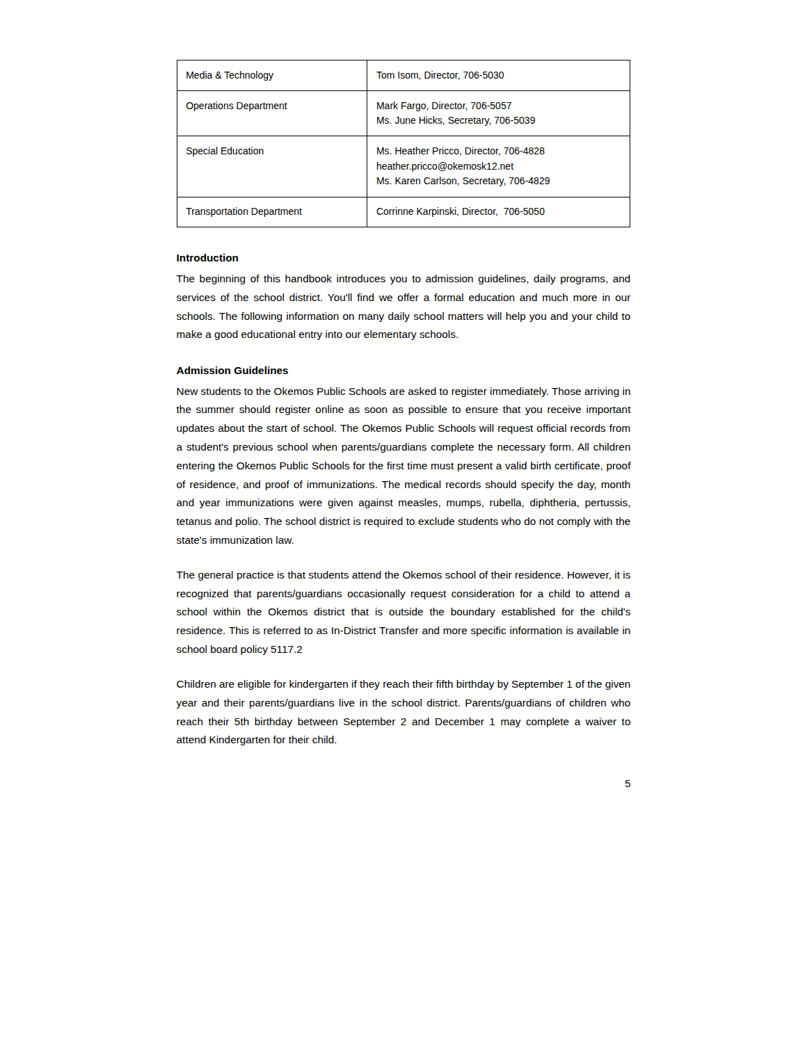| Media & Technology | Tom Isom, Director, 706-5030 |
| Operations Department | Mark Fargo, Director, 706-5057 Ms. June Hicks, Secretary, 706-5039 |
| Special Education | Ms. Heather Pricco, Director, 706-4828 heather.pricco@okemosk12.net Ms. Karen Carlson, Secretary, 706-4829 |
| Transportation Department | Corrinne Karpinski, Director, 706-5050 |
Introduction
The beginning of this handbook introduces you to admission guidelines, daily programs, and services of the school district. You'll find we offer a formal education and much more in our schools. The following information on many daily school matters will help you and your child to make a good educational entry into our elementary schools.
Admission Guidelines
New students to the Okemos Public Schools are asked to register immediately. Those arriving in the summer should register online as soon as possible to ensure that you receive important updates about the start of school. The Okemos Public Schools will request official records from a student's previous school when parents/guardians complete the necessary form. All children entering the Okemos Public Schools for the first time must present a valid birth certificate, proof of residence, and proof of immunizations. The medical records should specify the day, month and year immunizations were given against measles, mumps, rubella, diphtheria, pertussis, tetanus and polio. The school district is required to exclude students who do not comply with the state's immunization law.
The general practice is that students attend the Okemos school of their residence. However, it is recognized that parents/guardians occasionally request consideration for a child to attend a school within the Okemos district that is outside the boundary established for the child's residence. This is referred to as In-District Transfer and more specific information is available in school board policy 5117.2
Children are eligible for kindergarten if they reach their fifth birthday by September 1 of the given year and their parents/guardians live in the school district. Parents/guardians of children who reach their 5th birthday between September 2 and December 1 may complete a waiver to attend Kindergarten for their child.
5